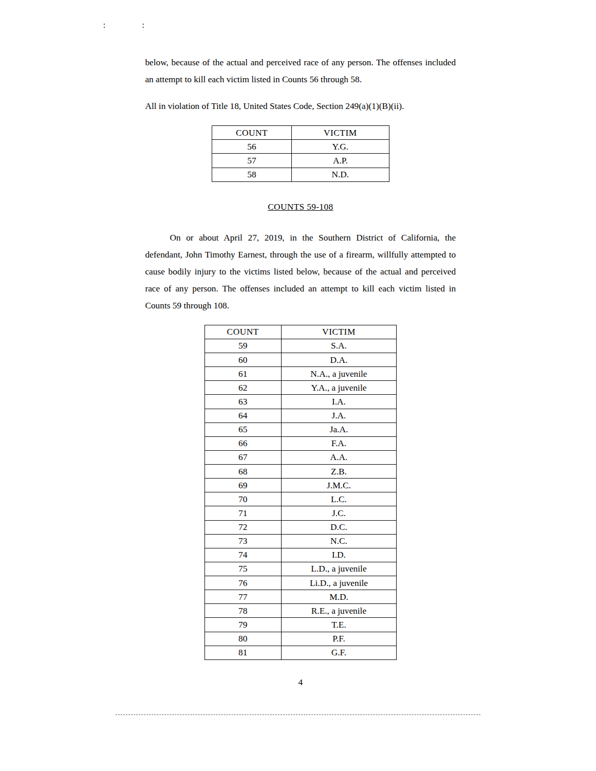: :
below, because of the actual and perceived race of any person. The offenses included an attempt to kill each victim listed in Counts 56 through 58.
All in violation of Title 18, United States Code, Section 249(a)(1)(B)(ii).
| COUNT | VICTIM |
| --- | --- |
| 56 | Y.G. |
| 57 | A.P. |
| 58 | N.D. |
COUNTS 59-108
On or about April 27, 2019, in the Southern District of California, the defendant, John Timothy Earnest, through the use of a firearm, willfully attempted to cause bodily injury to the victims listed below, because of the actual and perceived race of any person. The offenses included an attempt to kill each victim listed in Counts 59 through 108.
| COUNT | VICTIM |
| --- | --- |
| 59 | S.A. |
| 60 | D.A. |
| 61 | N.A., a juvenile |
| 62 | Y.A., a juvenile |
| 63 | I.A. |
| 64 | J.A. |
| 65 | Ja.A. |
| 66 | F.A. |
| 67 | A.A. |
| 68 | Z.B. |
| 69 | J.M.C. |
| 70 | L.C. |
| 71 | J.C. |
| 72 | D.C. |
| 73 | N.C. |
| 74 | I.D. |
| 75 | L.D., a juvenile |
| 76 | Li.D., a juvenile |
| 77 | M.D. |
| 78 | R.E., a juvenile |
| 79 | T.E. |
| 80 | P.F. |
| 81 | G.F. |
4